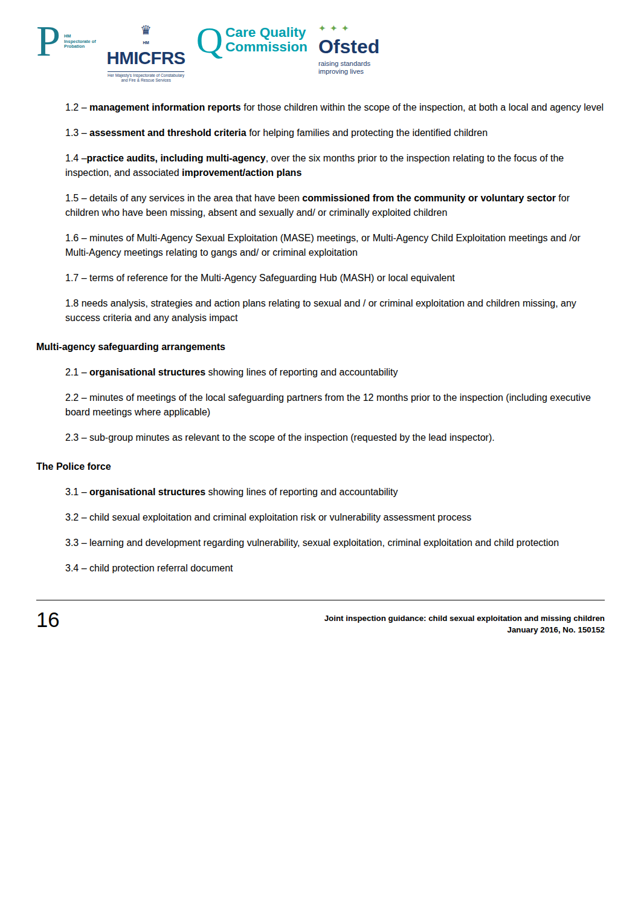P HM
Inspectorate of
Probation
♛ HM HMICFRS Her Majesty's Inspectorate of Constabulary
and Fire & Rescue Services
Q Care Quality
Commission
✦ ✦ ✦ Ofsted raising standards
improving lives
1.2 – management information reports for those children within the scope of the inspection, at both a local and agency level
1.3 – assessment and threshold criteria for helping families and protecting the identified children
1.4 –practice audits, including multi-agency, over the six months prior to the inspection relating to the focus of the inspection, and associated improvement/action plans
1.5 – details of any services in the area that have been commissioned from the community or voluntary sector for children who have been missing, absent and sexually and/ or criminally exploited children
1.6 – minutes of Multi-Agency Sexual Exploitation (MASE) meetings, or Multi-Agency Child Exploitation meetings and /or Multi-Agency meetings relating to gangs and/ or criminal exploitation
1.7 – terms of reference for the Multi-Agency Safeguarding Hub (MASH) or local equivalent
1.8 needs analysis, strategies and action plans relating to sexual and / or criminal exploitation and children missing, any success criteria and any analysis impact
Multi-agency safeguarding arrangements
2.1 – organisational structures showing lines of reporting and accountability
2.2 – minutes of meetings of the local safeguarding partners from the 12 months prior to the inspection (including executive board meetings where applicable)
2.3 – sub-group minutes as relevant to the scope of the inspection (requested by the lead inspector).
The Police force
3.1 – organisational structures showing lines of reporting and accountability
3.2 – child sexual exploitation and criminal exploitation risk or vulnerability assessment process
3.3 – learning and development regarding vulnerability, sexual exploitation, criminal exploitation and child protection
3.4 – child protection referral document
16
Joint inspection guidance: child sexual exploitation and missing children
January 2016, No. 150152